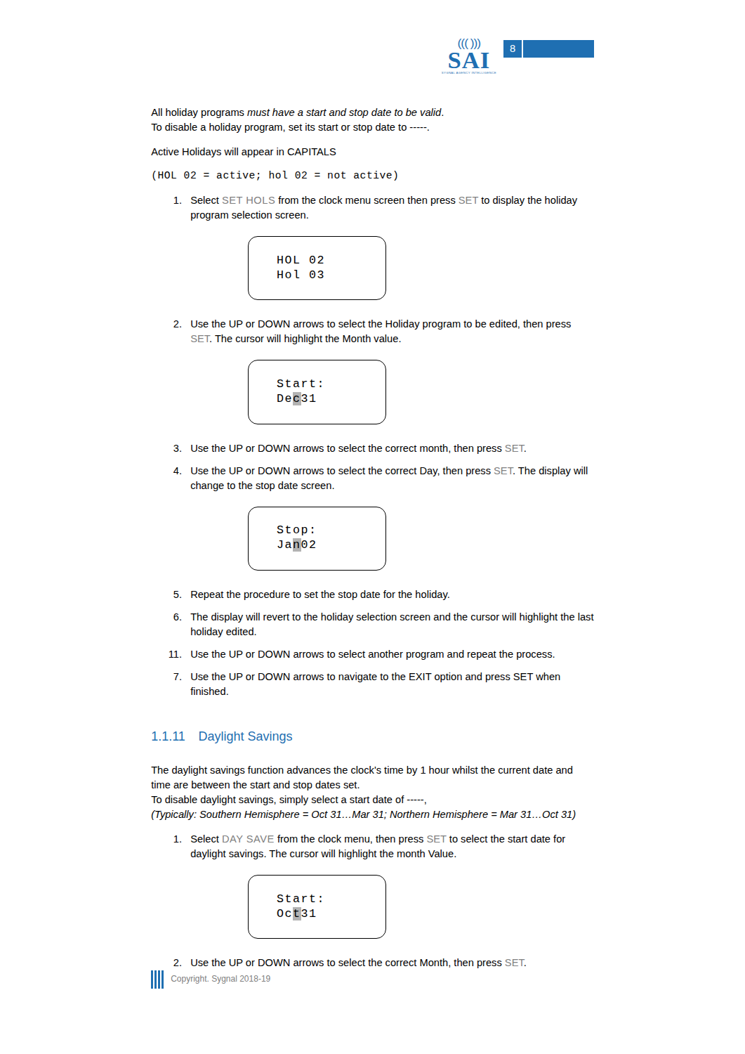((( )))
SAI
Sygnal Agency Intelligence
8
All holiday programs must have a start and stop date to be valid.
To disable a holiday program, set its start or stop date to -----.
Active Holidays will appear in CAPITALS
(HOL 02 = active; hol 02 = not active)
Select SET HOLS from the clock menu screen then press SET to display the holiday program selection screen.
HOL 02
Hol 03
Use the UP or DOWN arrows to select the Holiday program to be edited, then press SET. The cursor will highlight the Month value.
Start:
Dec31
Use the UP or DOWN arrows to select the correct month, then press SET.
Use the UP or DOWN arrows to select the correct Day, then press SET. The display will change to the stop date screen.
Stop:
Jan02
Repeat the procedure to set the stop date for the holiday.
The display will revert to the holiday selection screen and the cursor will highlight the last holiday edited.
Use the UP or DOWN arrows to select another program and repeat the process.
Use the UP or DOWN arrows to navigate to the EXIT option and press SET when finished.
1.1.11 Daylight Savings
The daylight savings function advances the clock's time by 1 hour whilst the current date and time are between the start and stop dates set.
To disable daylight savings, simply select a start date of -----,
(Typically: Southern Hemisphere = Oct 31…Mar 31; Northern Hemisphere = Mar 31…Oct 31)
Select DAY SAVE from the clock menu, then press SET to select the start date for daylight savings. The cursor will highlight the month Value.
Start:
Oct31
Use the UP or DOWN arrows to select the correct Month, then press SET.
Copyright. Sygnal 2018-19